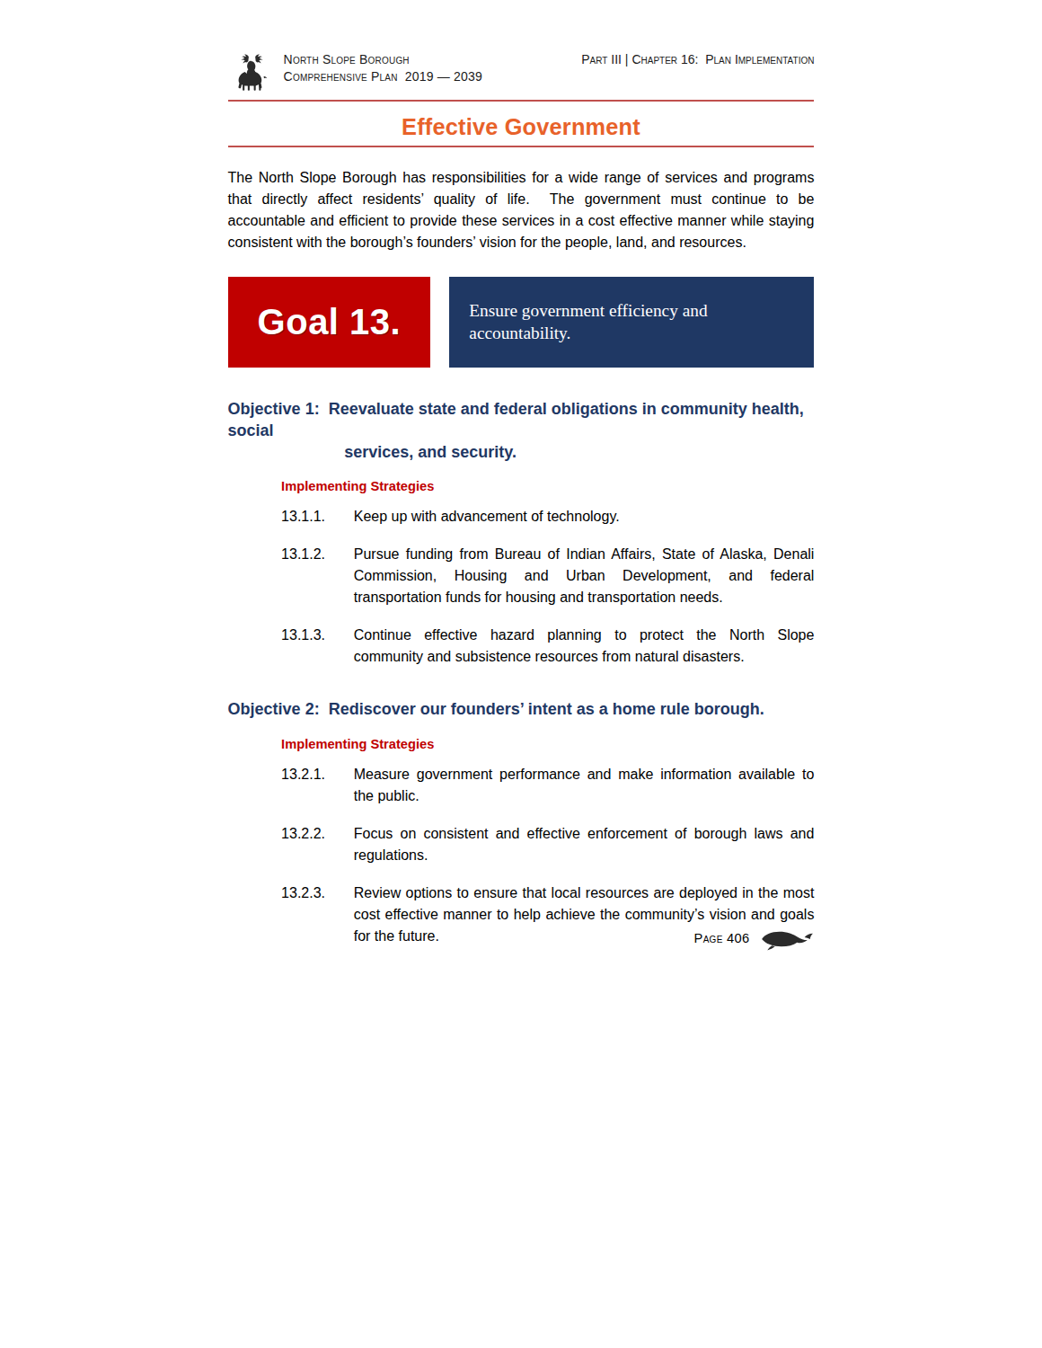North Slope Borough
Comprehensive Plan 2019 — 2039
Part III | Chapter 16: Plan Implementation
Effective Government
The North Slope Borough has responsibilities for a wide range of services and programs that directly affect residents’ quality of life. The government must continue to be accountable and efficient to provide these services in a cost effective manner while staying consistent with the borough’s founders’ vision for the people, land, and resources.
Goal 13.
Ensure government efficiency and accountability.
Objective 1: Reevaluate state and federal obligations in community health, social services, and security.
Implementing Strategies
13.1.1. Keep up with advancement of technology.
13.1.2. Pursue funding from Bureau of Indian Affairs, State of Alaska, Denali Commission, Housing and Urban Development, and federal transportation funds for housing and transportation needs.
13.1.3. Continue effective hazard planning to protect the North Slope community and subsistence resources from natural disasters.
Objective 2: Rediscover our founders’ intent as a home rule borough.
Implementing Strategies
13.2.1. Measure government performance and make information available to the public.
13.2.2. Focus on consistent and effective enforcement of borough laws and regulations.
13.2.3. Review options to ensure that local resources are deployed in the most cost effective manner to help achieve the community’s vision and goals for the future.
Page 406